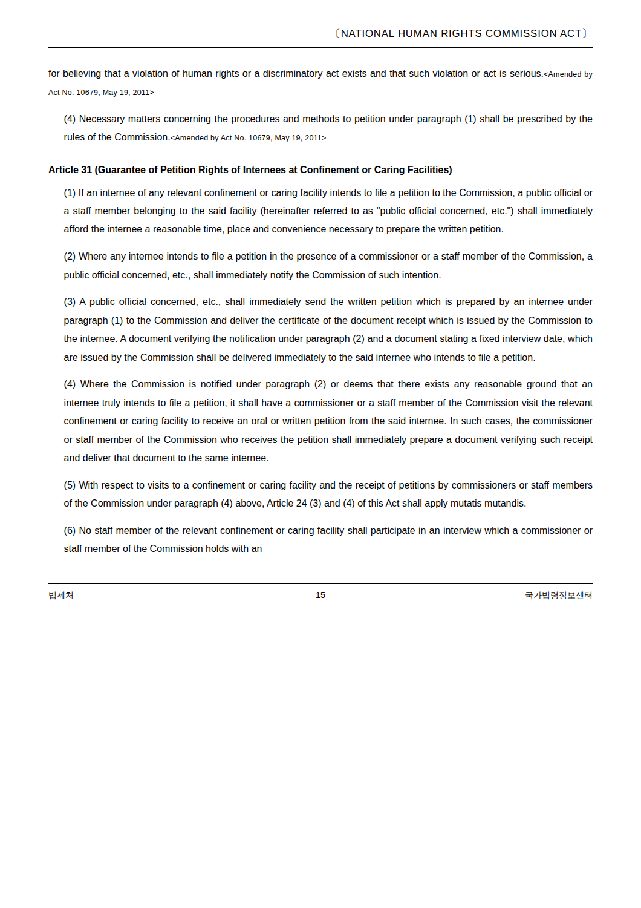〔NATIONAL HUMAN RIGHTS COMMISSION ACT〕
for believing that a violation of human rights or a discriminatory act exists and that such violation or act is serious.<Amended by Act No. 10679, May 19, 2011>
(4) Necessary matters concerning the procedures and methods to petition under paragraph (1) shall be prescribed by the rules of the Commission.<Amended by Act No. 10679, May 19, 2011>
Article 31 (Guarantee of Petition Rights of Internees at Confinement or Caring Facilities)
(1) If an internee of any relevant confinement or caring facility intends to file a petition to the Commission, a public official or a staff member belonging to the said facility (hereinafter referred to as "public official concerned, etc.") shall immediately afford the internee a reasonable time, place and convenience necessary to prepare the written petition.
(2) Where any internee intends to file a petition in the presence of a commissioner or a staff member of the Commission, a public official concerned, etc., shall immediately notify the Commission of such intention.
(3) A public official concerned, etc., shall immediately send the written petition which is prepared by an internee under paragraph (1) to the Commission and deliver the certificate of the document receipt which is issued by the Commission to the internee. A document verifying the notification under paragraph (2) and a document stating a fixed interview date, which are issued by the Commission shall be delivered immediately to the said internee who intends to file a petition.
(4) Where the Commission is notified under paragraph (2) or deems that there exists any reasonable ground that an internee truly intends to file a petition, it shall have a commissioner or a staff member of the Commission visit the relevant confinement or caring facility to receive an oral or written petition from the said internee. In such cases, the commissioner or staff member of the Commission who receives the petition shall immediately prepare a document verifying such receipt and deliver that document to the same internee.
(5) With respect to visits to a confinement or caring facility and the receipt of petitions by commissioners or staff members of the Commission under paragraph (4) above, Article 24 (3) and (4) of this Act shall apply mutatis mutandis.
(6) No staff member of the relevant confinement or caring facility shall participate in an interview which a commissioner or staff member of the Commission holds with an
법제처
15
국가법령정보센터